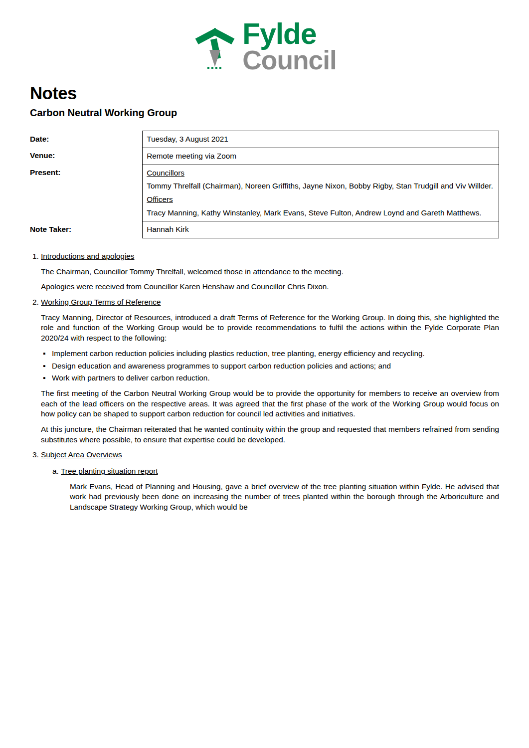Fylde Council
Notes
Carbon Neutral Working Group
| Date: | Tuesday, 3 August 2021 |
| Venue: | Remote meeting via Zoom |
| Present: | Councillors Tommy Threlfall (Chairman), Noreen Griffiths, Jayne Nixon, Bobby Rigby, Stan Trudgill and Viv Willder. Officers Tracy Manning, Kathy Winstanley, Mark Evans, Steve Fulton, Andrew Loynd and Gareth Matthews. |
| Note Taker: | Hannah Kirk |
Introductions and apologies
The Chairman, Councillor Tommy Threlfall, welcomed those in attendance to the meeting.
Apologies were received from Councillor Karen Henshaw and Councillor Chris Dixon.
Working Group Terms of Reference
Tracy Manning, Director of Resources, introduced a draft Terms of Reference for the Working Group. In doing this, she highlighted the role and function of the Working Group would be to provide recommendations to fulfil the actions within the Fylde Corporate Plan 2020/24 with respect to the following:
Implement carbon reduction policies including plastics reduction, tree planting, energy efficiency and recycling.
Design education and awareness programmes to support carbon reduction policies and actions; and
Work with partners to deliver carbon reduction.
The first meeting of the Carbon Neutral Working Group would be to provide the opportunity for members to receive an overview from each of the lead officers on the respective areas. It was agreed that the first phase of the work of the Working Group would focus on how policy can be shaped to support carbon reduction for council led activities and initiatives.
At this juncture, the Chairman reiterated that he wanted continuity within the group and requested that members refrained from sending substitutes where possible, to ensure that expertise could be developed.
Subject Area Overviews
Tree planting situation report
Mark Evans, Head of Planning and Housing, gave a brief overview of the tree planting situation within Fylde. He advised that work had previously been done on increasing the number of trees planted within the borough through the Arboriculture and Landscape Strategy Working Group, which would be